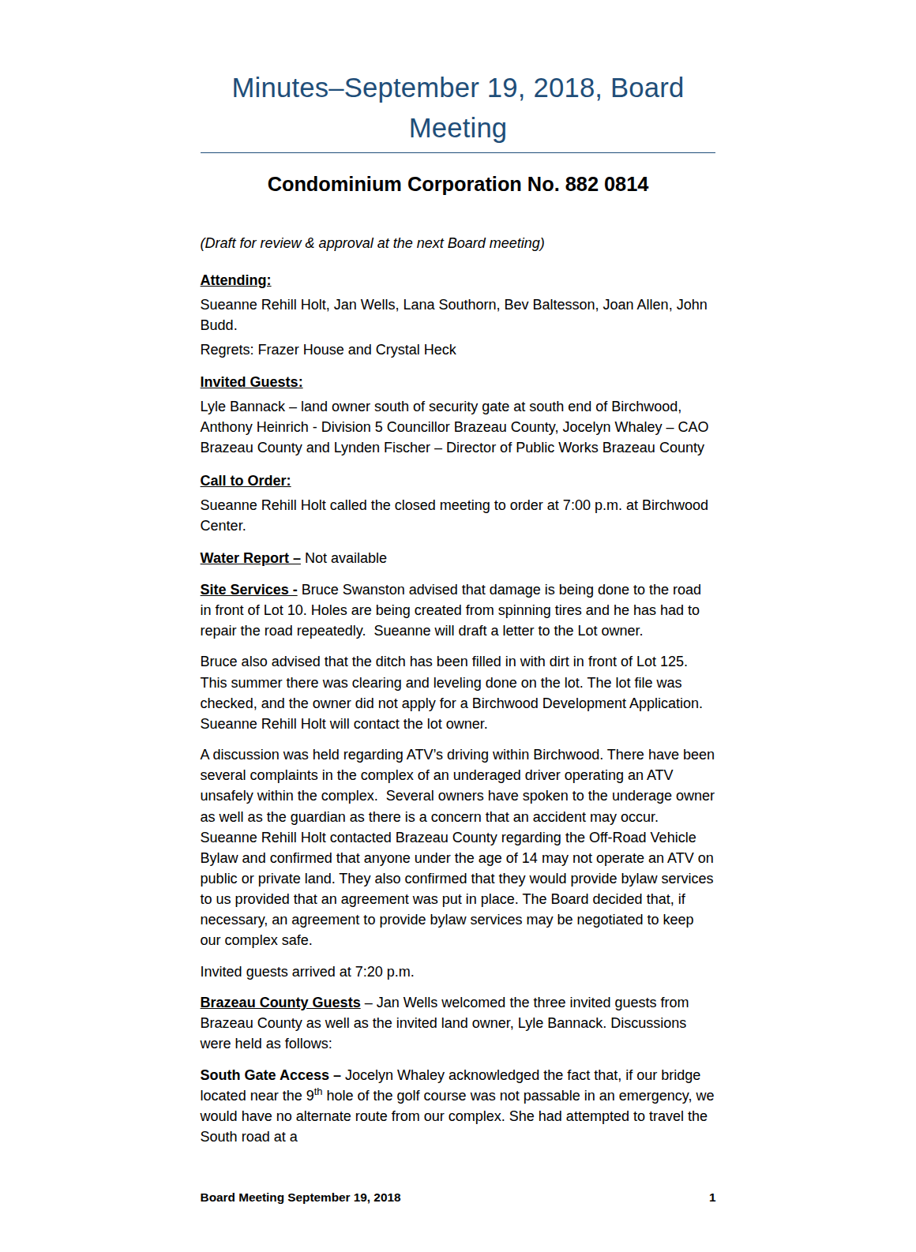Minutes–September 19, 2018, Board Meeting
Condominium Corporation No. 882 0814
(Draft for review & approval at the next Board meeting)
Attending:
Sueanne Rehill Holt, Jan Wells, Lana Southorn, Bev Baltesson, Joan Allen, John Budd.
Regrets: Frazer House and Crystal Heck
Invited Guests:
Lyle Bannack – land owner south of security gate at south end of Birchwood, Anthony Heinrich - Division 5 Councillor Brazeau County, Jocelyn Whaley – CAO Brazeau County and Lynden Fischer – Director of Public Works Brazeau County
Call to Order:
Sueanne Rehill Holt called the closed meeting to order at 7:00 p.m. at Birchwood Center.
Water Report – Not available
Site Services - Bruce Swanston advised that damage is being done to the road in front of Lot 10. Holes are being created from spinning tires and he has had to repair the road repeatedly. Sueanne will draft a letter to the Lot owner.
Bruce also advised that the ditch has been filled in with dirt in front of Lot 125. This summer there was clearing and leveling done on the lot. The lot file was checked, and the owner did not apply for a Birchwood Development Application. Sueanne Rehill Holt will contact the lot owner.
A discussion was held regarding ATV’s driving within Birchwood. There have been several complaints in the complex of an underaged driver operating an ATV unsafely within the complex. Several owners have spoken to the underage owner as well as the guardian as there is a concern that an accident may occur. Sueanne Rehill Holt contacted Brazeau County regarding the Off-Road Vehicle Bylaw and confirmed that anyone under the age of 14 may not operate an ATV on public or private land. They also confirmed that they would provide bylaw services to us provided that an agreement was put in place. The Board decided that, if necessary, an agreement to provide bylaw services may be negotiated to keep our complex safe.
Invited guests arrived at 7:20 p.m.
Brazeau County Guests – Jan Wells welcomed the three invited guests from Brazeau County as well as the invited land owner, Lyle Bannack. Discussions were held as follows:
South Gate Access – Jocelyn Whaley acknowledged the fact that, if our bridge located near the 9th hole of the golf course was not passable in an emergency, we would have no alternate route from our complex. She had attempted to travel the South road at a
Board Meeting September 19, 2018 1